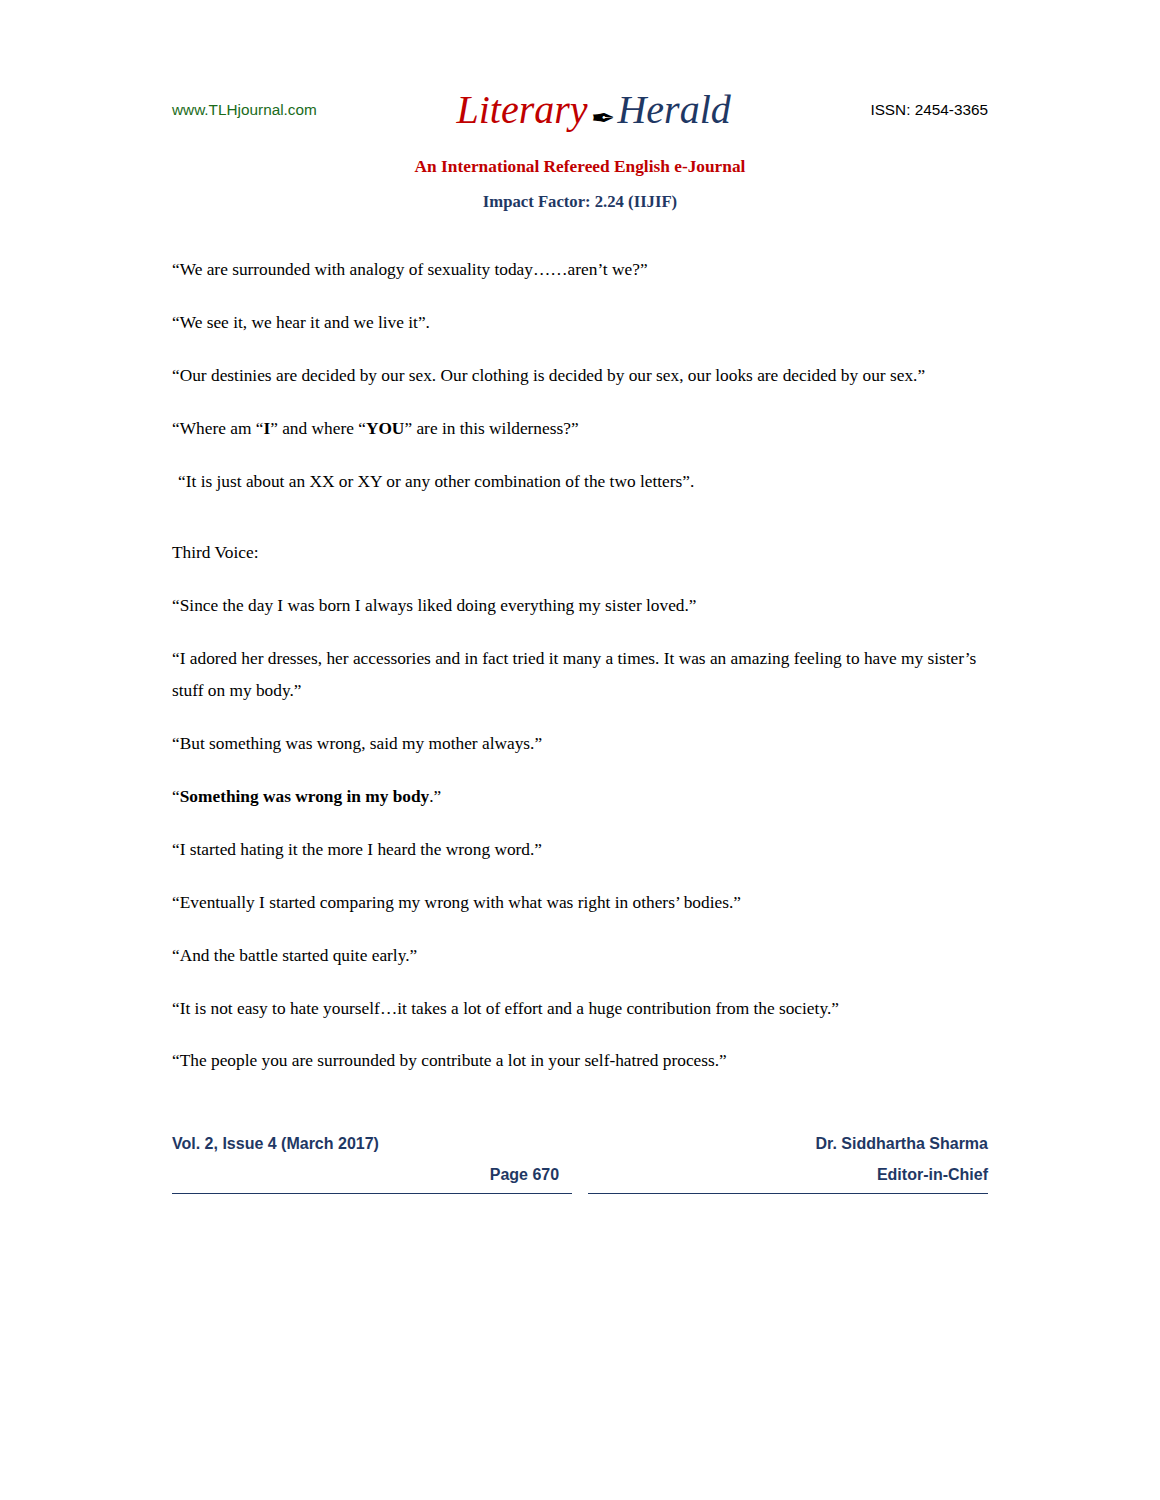www.TLHjournal.com
Literary✒Herald
ISSN: 2454-3365
An International Refereed English e-Journal
Impact Factor: 2.24 (IIJIF)
“We are surrounded with analogy of sexuality today……aren’t we?”
“We see it, we hear it and we live it”.
“Our destinies are decided by our sex. Our clothing is decided by our sex, our looks are decided by our sex.”
“Where am “I” and where “YOU” are in this wilderness?”
“It is just about an XX or XY or any other combination of the two letters”.
Third Voice:
“Since the day I was born I always liked doing everything my sister loved.”
“I adored her dresses, her accessories and in fact tried it many a times. It was an amazing feeling to have my sister’s stuff on my body.”
“But something was wrong, said my mother always.”
“Something was wrong in my body.”
“I started hating it the more I heard the wrong word.”
“Eventually I started comparing my wrong with what was right in others’ bodies.”
“And the battle started quite early.”
“It is not easy to hate yourself…it takes a lot of effort and a huge contribution from the society.”
“The people you are surrounded by contribute a lot in your self-hatred process.”
Vol. 2, Issue 4 (March 2017)
Dr. Siddhartha Sharma
Page 670
Editor-in-Chief